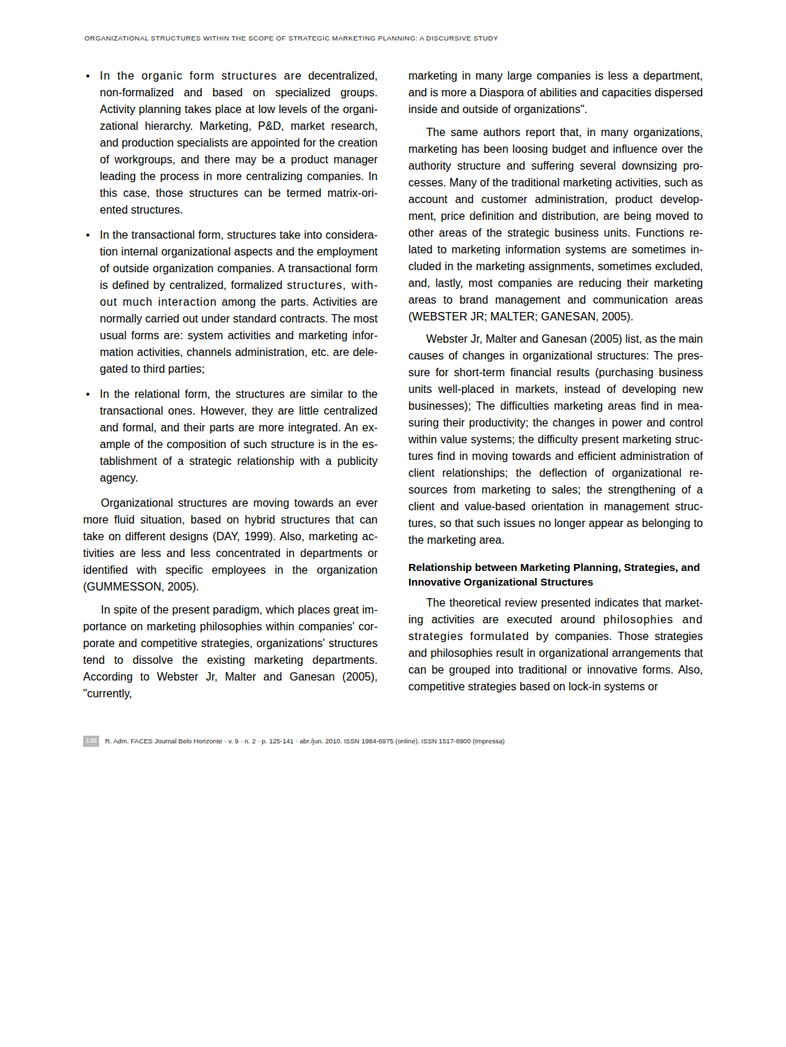Organizational Structures within the Scope of Strategic Marketing Planning: A Discursive Study
In the organic form structures are decentralized, non-formalized and based on specialized groups. Activity planning takes place at low levels of the organizational hierarchy. Marketing, P&D, market research, and production specialists are appointed for the creation of workgroups, and there may be a product manager leading the process in more centralizing companies. In this case, those structures can be termed matrix-oriented structures.
In the transactional form, structures take into consideration internal organizational aspects and the employment of outside organization companies. A transactional form is defined by centralized, formalized structures, without much interaction among the parts. Activities are normally carried out under standard contracts. The most usual forms are: system activities and marketing information activities, channels administration, etc. are delegated to third parties;
In the relational form, the structures are similar to the transactional ones. However, they are little centralized and formal, and their parts are more integrated. An example of the composition of such structure is in the establishment of a strategic relationship with a publicity agency.
Organizational structures are moving towards an ever more fluid situation, based on hybrid structures that can take on different designs (DAY, 1999). Also, marketing activities are less and less concentrated in departments or identified with specific employees in the organization (GUMMESSON, 2005).
In spite of the present paradigm, which places great importance on marketing philosophies within companies' corporate and competitive strategies, organizations' structures tend to dissolve the existing marketing departments. According to Webster Jr, Malter and Ganesan (2005), "currently,
marketing in many large companies is less a department, and is more a Diaspora of abilities and capacities dispersed inside and outside of organizations".
The same authors report that, in many organizations, marketing has been loosing budget and influence over the authority structure and suffering several downsizing processes. Many of the traditional marketing activities, such as account and customer administration, product development, price definition and distribution, are being moved to other areas of the strategic business units. Functions related to marketing information systems are sometimes included in the marketing assignments, sometimes excluded, and, lastly, most companies are reducing their marketing areas to brand management and communication areas (WEBSTER JR; MALTER; GANESAN, 2005).
Webster Jr, Malter and Ganesan (2005) list, as the main causes of changes in organizational structures: The pressure for short-term financial results (purchasing business units well-placed in markets, instead of developing new businesses); The difficulties marketing areas find in measuring their productivity; the changes in power and control within value systems; the difficulty present marketing structures find in moving towards and efficient administration of client relationships; the deflection of organizational resources from marketing to sales; the strengthening of a client and value-based orientation in management structures, so that such issues no longer appear as belonging to the marketing area.
Relationship between Marketing Planning, Strategies, and Innovative Organizational Structures
The theoretical review presented indicates that marketing activities are executed around philosophies and strategies formulated by companies. Those strategies and philosophies result in organizational arrangements that can be grouped into traditional or innovative forms. Also, competitive strategies based on lock-in systems or
136 R. Adm. FACES Journal Belo Horizonte · v. 9 · n. 2 · p. 125-141 · abr./jun. 2010. ISSN 1984-6975 (online). ISSN 1517-8900 (Impressa)